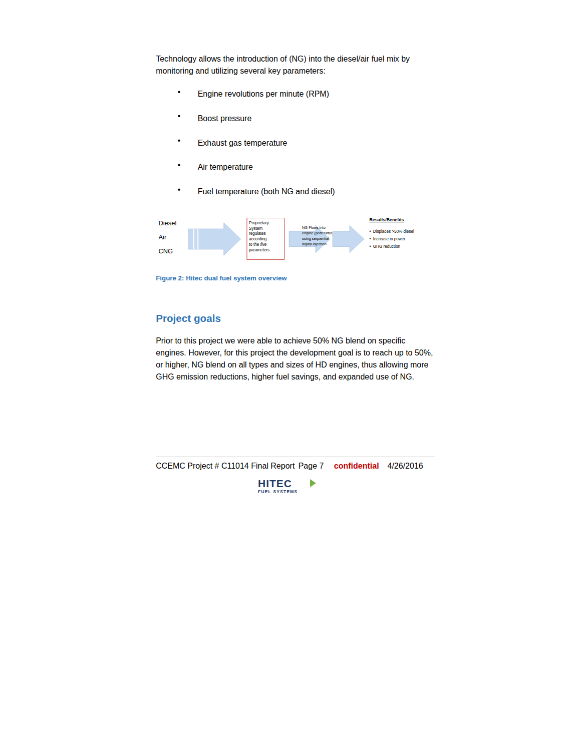Technology allows the introduction of (NG) into the diesel/air fuel mix by monitoring and utilizing several key parameters:
Engine revolutions per minute (RPM)
Boost pressure
Exhaust gas temperature
Air temperature
Fuel temperature (both NG and diesel)
Diesel Air CNG Proprietary System regulates according to the five parameters NG Flows into engine (post turbo) using sequential digital injection Results/Benefits • Displaces >50% diesel • Increase in power • GHG reduction
Figure 2: Hitec dual fuel system overview
Project goals
Prior to this project we were able to achieve 50% NG blend on specific engines. However, for this project the development goal is to reach up to 50%, or higher, NG blend on all types and sizes of HD engines, thus allowing more GHG emission reductions, higher fuel savings, and expanded use of NG.
CCEMC Project # C11014 Final Report Page 7 confidential 4/26/2016
HITEC FUEL SYSTEMS